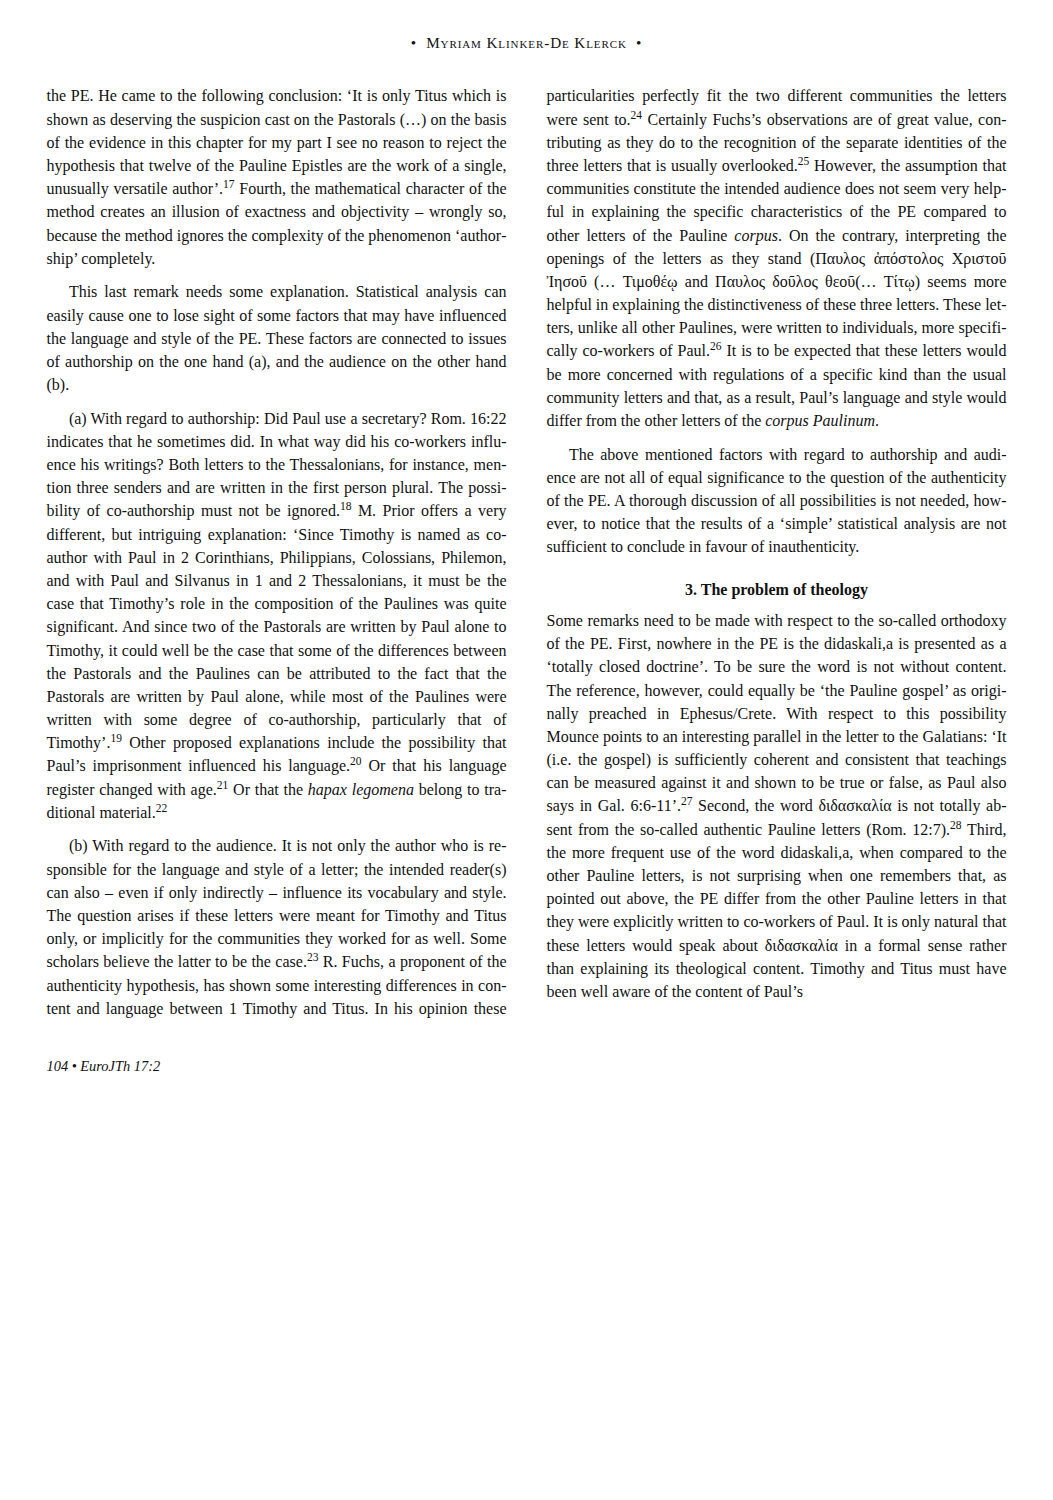•Myriam Klinker-De Klerck•
the PE. He came to the following conclusion: ‘It is only Titus which is shown as deserving the suspicion cast on the Pastorals (…) on the basis of the evidence in this chapter for my part I see no reason to reject the hypothesis that twelve of the Pauline Epistles are the work of a single, unusually versatile author’.17 Fourth, the mathematical character of the method creates an illusion of exactness and objectivity – wrongly so, because the method ignores the complexity of the phenomenon ‘authorship’ completely.
This last remark needs some explanation. Statistical analysis can easily cause one to lose sight of some factors that may have influenced the language and style of the PE. These factors are connected to issues of authorship on the one hand (a), and the audience on the other hand (b).
(a) With regard to authorship: Did Paul use a secretary? Rom. 16:22 indicates that he sometimes did. In what way did his co-workers influence his writings? Both letters to the Thessalonians, for instance, mention three senders and are written in the first person plural. The possibility of co-authorship must not be ignored.18 M. Prior offers a very different, but intriguing explanation: ‘Since Timothy is named as co-author with Paul in 2 Corinthians, Philippians, Colossians, Philemon, and with Paul and Silvanus in 1 and 2 Thessalonians, it must be the case that Timothy’s role in the composition of the Paulines was quite significant. And since two of the Pastorals are written by Paul alone to Timothy, it could well be the case that some of the differences between the Pastorals and the Paulines can be attributed to the fact that the Pastorals are written by Paul alone, while most of the Paulines were written with some degree of co-authorship, particularly that of Timothy’.19 Other proposed explanations include the possibility that Paul’s imprisonment influenced his language.20 Or that his language register changed with age.21 Or that the hapax legomena belong to traditional material.22
(b) With regard to the audience. It is not only the author who is responsible for the language and style of a letter; the intended reader(s) can also – even if only indirectly – influence its vocabulary and style. The question arises if these letters were meant for Timothy and Titus only, or implicitly for the communities they worked for as well. Some scholars believe the latter to be the case.23 R. Fuchs, a proponent of the authenticity hypothesis, has shown some interesting differences in content and language between 1 Timothy and Titus. In his opinion these particularities perfectly fit the two different communities the letters were sent to.24 Certainly Fuchs’s observations are of great value, contributing as they do to the recognition of the separate identities of the three letters that is usually overlooked.25 However, the assumption that communities constitute the intended audience does not seem very helpful in explaining the specific characteristics of the PE compared to other letters of the Pauline corpus. On the contrary, interpreting the openings of the letters as they stand (Παυλος ἀπόστολος Χριστοῦ Ἰησοῦ (… Τιμοθέῳ and Παυλος δοῦλος θεοῦ(… Τίτῳ) seems more helpful in explaining the distinctiveness of these three letters. These letters, unlike all other Paulines, were written to individuals, more specifically co-workers of Paul.26 It is to be expected that these letters would be more concerned with regulations of a specific kind than the usual community letters and that, as a result, Paul’s language and style would differ from the other letters of the corpus Paulinum.
The above mentioned factors with regard to authorship and audience are not all of equal significance to the question of the authenticity of the PE. A thorough discussion of all possibilities is not needed, however, to notice that the results of a ‘simple’ statistical analysis are not sufficient to conclude in favour of inauthenticity.
3. The problem of theology
Some remarks need to be made with respect to the so-called orthodoxy of the PE. First, nowhere in the PE is the didaskali,a is presented as a ‘totally closed doctrine’. To be sure the word is not without content. The reference, however, could equally be ‘the Pauline gospel’ as originally preached in Ephesus/Crete. With respect to this possibility Mounce points to an interesting parallel in the letter to the Galatians: ‘It (i.e. the gospel) is sufficiently coherent and consistent that teachings can be measured against it and shown to be true or false, as Paul also says in Gal. 6:6-11’.27 Second, the word διδασκαλία is not totally absent from the so-called authentic Pauline letters (Rom. 12:7).28 Third, the more frequent use of the word didaskali,a, when compared to the other Pauline letters, is not surprising when one remembers that, as pointed out above, the PE differ from the other Pauline letters in that they were explicitly written to co-workers of Paul. It is only natural that these letters would speak about διδασκαλία in a formal sense rather than explaining its theological content. Timothy and Titus must have been well aware of the content of Paul’s
104 • EuroJTh 17:2